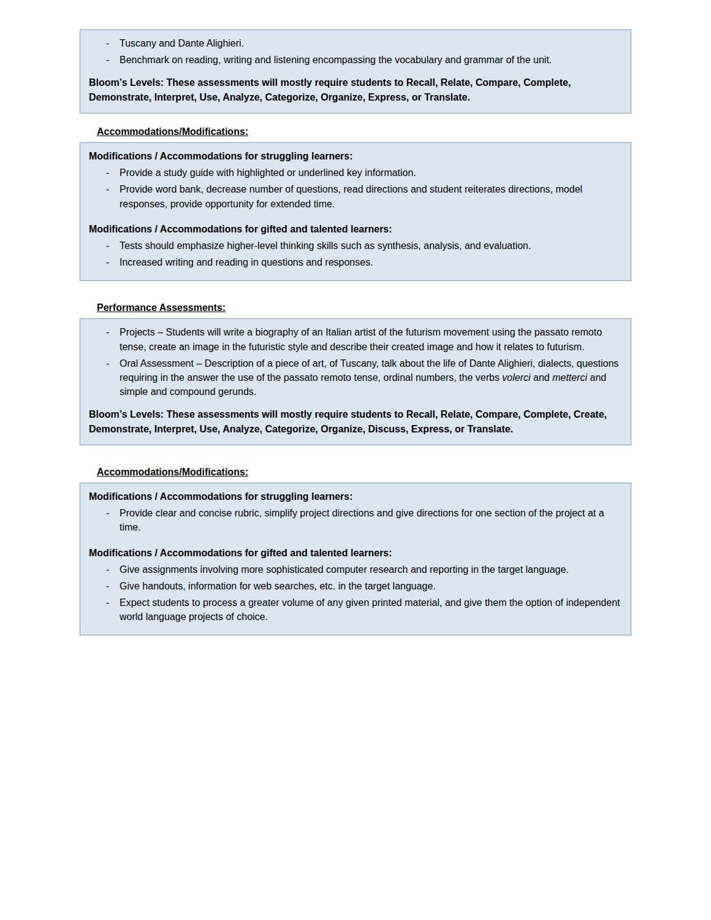-Tuscany and Dante Alighieri.
Benchmark on reading, writing and listening encompassing the vocabulary and grammar of the unit.
Bloom’s Levels: These assessments will mostly require students to Recall, Relate, Compare, Complete, Demonstrate, Interpret, Use, Analyze, Categorize, Organize, Express, or Translate.
Accommodations/Modifications:
Modifications / Accommodations for struggling learners:
Provide a study guide with highlighted or underlined key information.
Provide word bank, decrease number of questions, read directions and student reiterates directions, model responses, provide opportunity for extended time.
Modifications / Accommodations for gifted and talented learners:
Tests should emphasize higher-level thinking skills such as synthesis, analysis, and evaluation.
Increased writing and reading in questions and responses.
Performance Assessments:
Projects – Students will write a biography of an Italian artist of the futurism movement using the passato remoto tense, create an image in the futuristic style and describe their created image and how it relates to futurism.
Oral Assessment – Description of a piece of art, of Tuscany, talk about the life of Dante Alighieri, dialects, questions requiring in the answer the use of the passato remoto tense, ordinal numbers, the verbs volerci and metterci and simple and compound gerunds.
Bloom’s Levels: These assessments will mostly require students to Recall, Relate, Compare, Complete, Create, Demonstrate, Interpret, Use, Analyze, Categorize, Organize, Discuss, Express, or Translate.
Accommodations/Modifications:
Modifications / Accommodations for struggling learners:
Provide clear and concise rubric, simplify project directions and give directions for one section of the project at a time.
Modifications / Accommodations for gifted and talented learners:
Give assignments involving more sophisticated computer research and reporting in the target language.
Give handouts, information for web searches, etc. in the target language.
Expect students to process a greater volume of any given printed material, and give them the option of independent world language projects of choice.